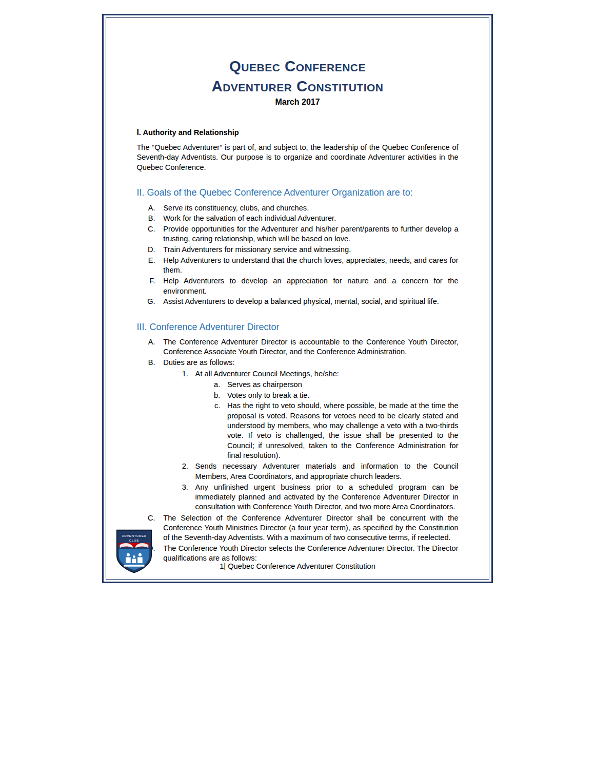Quebec ConferenceAdventurer Constitution
March 2017
I. Authority and Relationship
The “Quebec Adventurer” is part of, and subject to, the leadership of the Quebec Conference of Seventh-day Adventists. Our purpose is to organize and coordinate Adventurer activities in the Quebec Conference.
II. Goals of the Quebec Conference Adventurer Organization are to:
Serve its constituency, clubs, and churches.
Work for the salvation of each individual Adventurer.
Provide opportunities for the Adventurer and his/her parent/parents to further develop a trusting, caring relationship, which will be based on love.
Train Adventurers for missionary service and witnessing.
Help Adventurers to understand that the church loves, appreciates, needs, and cares for them.
Help Adventurers to develop an appreciation for nature and a concern for the environment.
Assist Adventurers to develop a balanced physical, mental, social, and spiritual life.
III. Conference Adventurer Director
The Conference Adventurer Director is accountable to the Conference Youth Director, Conference Associate Youth Director, and the Conference Administration.
Duties are as follows:
At all Adventurer Council Meetings, he/she:
Serves as chairperson
Votes only to break a tie.
Has the right to veto should, where possible, be made at the time the proposal is voted. Reasons for vetoes need to be clearly stated and understood by members, who may challenge a veto with a two-thirds vote. If veto is challenged, the issue shall be presented to the Council; if unresolved, taken to the Conference Administration for final resolution).
Sends necessary Adventurer materials and information to the Council Members, Area Coordinators, and appropriate church leaders.
Any unfinished urgent business prior to a scheduled program can be immediately planned and activated by the Conference Adventurer Director in consultation with Conference Youth Director, and two more Area Coordinators.
The Selection of the Conference Adventurer Director shall be concurrent with the Conference Youth Ministries Director (a four year term), as specified by the Constitution of the Seventh-day Adventists. With a maximum of two consecutive terms, if reelected.
The Conference Youth Director selects the Conference Adventurer Director. The Director qualifications are as follows:
ADVENTURER CLUB
1| Quebec Conference Adventurer Constitution